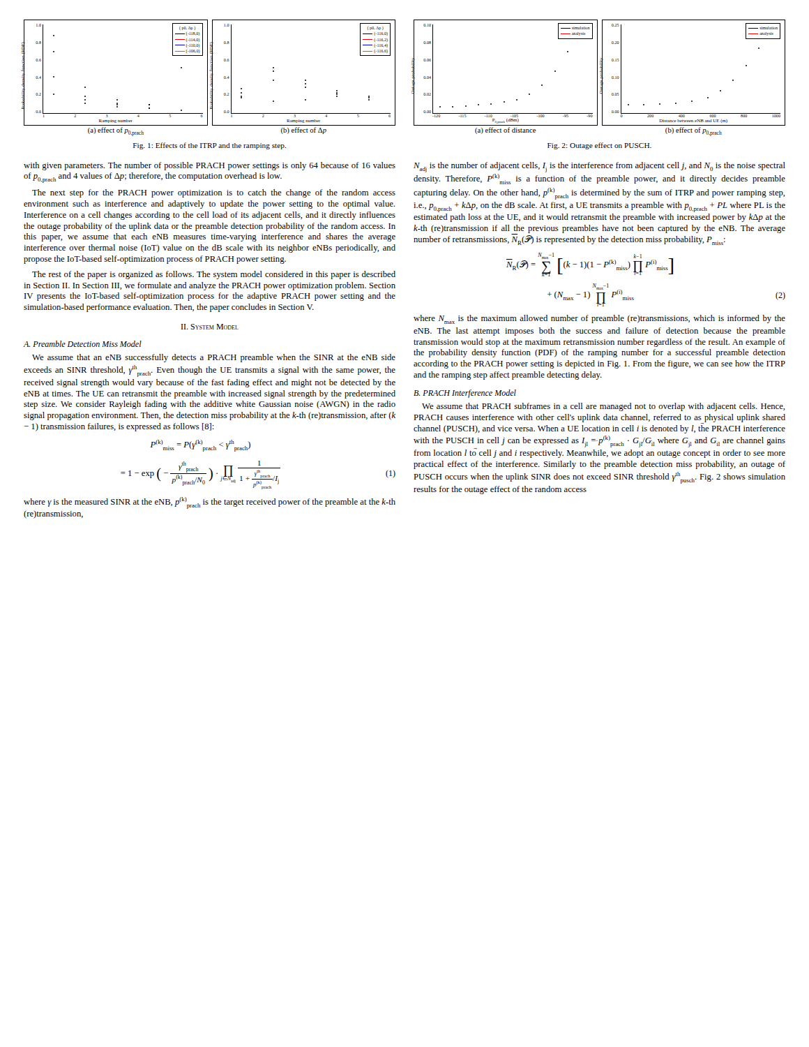Probability density function (PDF)
1.00.80.60.40.20.0
123456
Ramping number
( p0, Δp ) (-118,0) (-114,0) (-110,0) (-106,0)
Probability density function (PDF)
1.00.80.60.40.20.0
123456
Ramping number
( p0, Δp ) (-116,0) (-116,2) (-116,4) (-116,6)
(a) effect of p0,prach
(b) effect of Δp
Fig. 1: Effects of the ITRP and the ramping step.
Outage probability
0.100.080.060.040.020.00
-120-115-110-105-100-95-90
P0,prach (dBm)
simulation analysis
Outage probability
0.250.200.150.100.050.00
02004006008001000
Distance between eNB and UE (m)
simulation analysis
(a) effect of distance
(b) effect of p0,prach
Fig. 2: Outage effect on PUSCH.
with given parameters. The number of possible PRACH power settings is only 64 because of 16 values of p0,prach and 4 values of Δp; therefore, the computation overhead is low.
The next step for the PRACH power optimization is to catch the change of the random access environment such as interference and adaptively to update the power setting to the optimal value. Interference on a cell changes according to the cell load of its adjacent cells, and it directly influences the outage probability of the uplink data or the preamble detection probability of the random access. In this paper, we assume that each eNB measures time-varying interference and shares the average interference over thermal noise (IoT) value on the dB scale with its neighbor eNBs periodically, and propose the IoT-based self-optimization process of PRACH power setting.
The rest of the paper is organized as follows. The system model considered in this paper is described in Section II. In Section III, we formulate and analyze the PRACH power optimization problem. Section IV presents the IoT-based self-optimization process for the adaptive PRACH power setting and the simulation-based performance evaluation. Then, the paper concludes in Section V.
II. System Model
A. Preamble Detection Miss Model
We assume that an eNB successfully detects a PRACH preamble when the SINR at the eNB side exceeds an SINR threshold, γthprach. Even though the UE transmits a signal with the same power, the received signal strength would vary because of the fast fading effect and might not be detected by the eNB at times. The UE can retransmit the preamble with increased signal strength by the predetermined step size. We consider Rayleigh fading with the additive white Gaussian noise (AWGN) in the radio signal propagation environment. Then, the detection miss probability at the k-th (re)transmission, after (k − 1) transmission failures, is expressed as follows [8]:
P(k)miss = P(γ(k)prach < γthprach)
= 1 − exp ( − γthprach p(k)prach/N0 ) · ∏j∈Nadj 11 + γthprach p(k)prach/Ij
(1)
where γ is the measured SINR at the eNB, p(k)prach is the target received power of the preamble at the k-th (re)transmission,
Nadj is the number of adjacent cells, Ij is the interference from adjacent cell j, and N0 is the noise spectral density. Therefore, P(k)miss is a function of the preamble power, and it directly decides preamble capturing delay. On the other hand, p(k)prach is determined by the sum of ITRP and power ramping step, i.e., p0,prach + k Δp, on the dB scale. At first, a UE transmits a preamble with p0,prach + PL where PL is the estimated path loss at the UE, and it would retransmit the preamble with increased power by k Δp at the k-th (re)transmission if all the previous preambles have not been captured by the eNB. The average number of retransmissions, NR(𝒫) is represented by the detection miss probability, Pmiss:
NR(𝒫) = Nmax−1∑k=1 [(k − 1)(1 − P(k)miss) k−1∏i=1 P(i)miss]
+ (Nmax − 1) Nmax−1∏i=1 P(i)miss
(2)
where Nmax is the maximum allowed number of preamble (re)transmissions, which is informed by the eNB. The last attempt imposes both the success and failure of detection because the preamble transmission would stop at the maximum retransmission number regardless of the result. An example of the probability density function (PDF) of the ramping number for a successful preamble detection according to the PRACH power setting is depicted in Fig. 1. From the figure, we can see how the ITRP and the ramping step affect preamble detecting delay.
B. PRACH Interference Model
We assume that PRACH subframes in a cell are managed not to overlap with adjacent cells. Hence, PRACH causes interference with other cell's uplink data channel, referred to as physical uplink shared channel (PUSCH), and vice versa. When a UE location in cell i is denoted by l, the PRACH interference with the PUSCH in cell j can be expressed as Ijl = p(k)prach · Gjl/Gil where Gjl and Gil are channel gains from location l to cell j and i respectively. Meanwhile, we adopt an outage concept in order to see more practical effect of the interference. Similarly to the preamble detection miss probability, an outage of PUSCH occurs when the uplink SINR does not exceed SINR threshold γthpusch. Fig. 2 shows simulation results for the outage effect of the random access